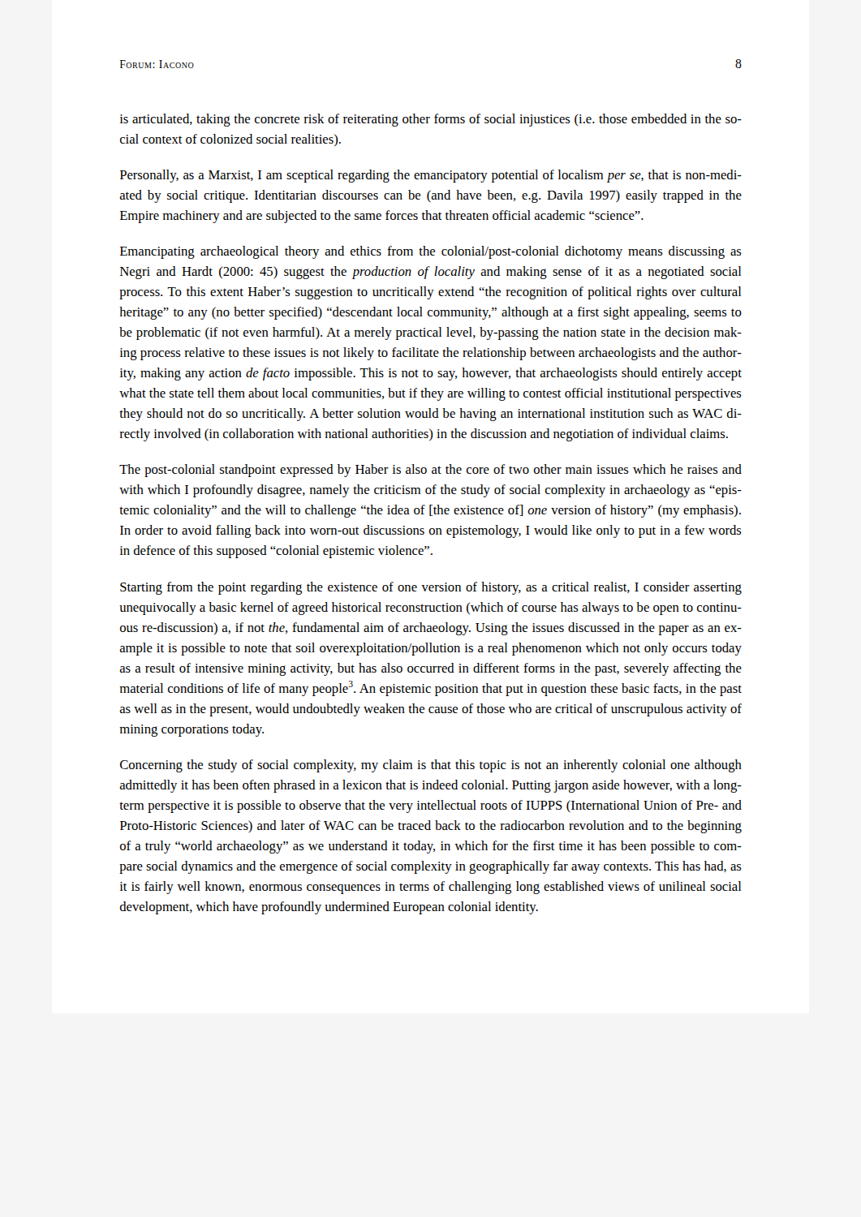Forum: Iacono 8
is articulated, taking the concrete risk of reiterating other forms of social injustices (i.e. those embedded in the social context of colonized social realities).
Personally, as a Marxist, I am sceptical regarding the emancipatory potential of localism per se, that is non-mediated by social critique. Identitarian discourses can be (and have been, e.g. Davila 1997) easily trapped in the Empire machinery and are subjected to the same forces that threaten official academic “science”.
Emancipating archaeological theory and ethics from the colonial/post-colonial dichotomy means discussing as Negri and Hardt (2000: 45) suggest the production of locality and making sense of it as a negotiated social process. To this extent Haber’s suggestion to uncritically extend “the recognition of political rights over cultural heritage” to any (no better specified) “descendant local community,” although at a first sight appealing, seems to be problematic (if not even harmful). At a merely practical level, by-passing the nation state in the decision making process relative to these issues is not likely to facilitate the relationship between archaeologists and the authority, making any action de facto impossible. This is not to say, however, that archaeologists should entirely accept what the state tell them about local communities, but if they are willing to contest official institutional perspectives they should not do so uncritically. A better solution would be having an international institution such as WAC directly involved (in collaboration with national authorities) in the discussion and negotiation of individual claims.
The post-colonial standpoint expressed by Haber is also at the core of two other main issues which he raises and with which I profoundly disagree, namely the criticism of the study of social complexity in archaeology as “epistemic coloniality” and the will to challenge “the idea of [the existence of] one version of history” (my emphasis). In order to avoid falling back into worn-out discussions on epistemology, I would like only to put in a few words in defence of this supposed “colonial epistemic violence”.
Starting from the point regarding the existence of one version of history, as a critical realist, I consider asserting unequivocally a basic kernel of agreed historical reconstruction (which of course has always to be open to continuous re-discussion) a, if not the, fundamental aim of archaeology. Using the issues discussed in the paper as an example it is possible to note that soil overexploitation/pollution is a real phenomenon which not only occurs today as a result of intensive mining activity, but has also occurred in different forms in the past, severely affecting the material conditions of life of many people3. An epistemic position that put in question these basic facts, in the past as well as in the present, would undoubtedly weaken the cause of those who are critical of unscrupulous activity of mining corporations today.
Concerning the study of social complexity, my claim is that this topic is not an inherently colonial one although admittedly it has been often phrased in a lexicon that is indeed colonial. Putting jargon aside however, with a long-term perspective it is possible to observe that the very intellectual roots of IUPPS (International Union of Pre- and Proto-Historic Sciences) and later of WAC can be traced back to the radiocarbon revolution and to the beginning of a truly “world archaeology” as we understand it today, in which for the first time it has been possible to compare social dynamics and the emergence of social complexity in geographically far away contexts. This has had, as it is fairly well known, enormous consequences in terms of challenging long established views of unilineal social development, which have profoundly undermined European colonial identity.